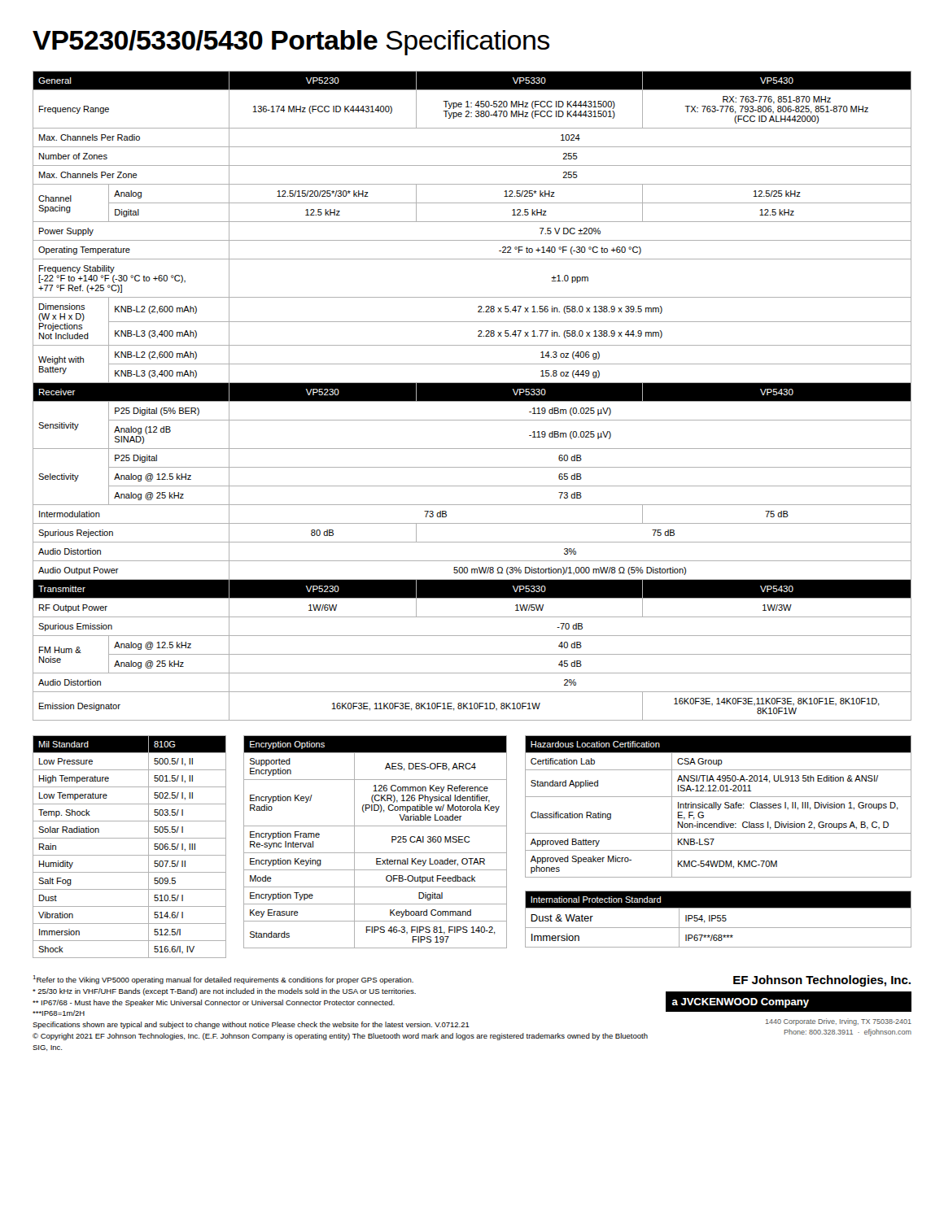VP5230/5330/5430 Portable Specifications
| General | VP5230 | VP5330 | VP5430 |
| --- | --- | --- | --- |
| Frequency Range | 136-174 MHz (FCC ID K44431400) | Type 1: 450-520 MHz (FCC ID K44431500) Type 2: 380-470 MHz (FCC ID K44431501) | RX: 763-776, 851-870 MHz TX: 763-776, 793-806, 806-825, 851-870 MHz (FCC ID ALH442000) |
| Max. Channels Per Radio | 1024 |
| Number of Zones | 255 |
| Max. Channels Per Zone | 255 |
| Channel Spacing | Analog | 12.5/15/20/25*/30* kHz | 12.5/25* kHz | 12.5/25 kHz |
| Digital | 12.5 kHz | 12.5 kHz | 12.5 kHz |
| Power Supply | 7.5 V DC ±20% |
| Operating Temperature | -22 °F to +140 °F (-30 °C to +60 °C) |
| Frequency Stability [-22 °F to +140 °F (-30 °C to +60 °C), +77 °F Ref. (+25 °C)] | ±1.0 ppm |
| Dimensions (W x H x D) Projections Not Included | KNB-L2 (2,600 mAh) | 2.28 x 5.47 x 1.56 in. (58.0 x 138.9 x 39.5 mm) |
| KNB-L3 (3,400 mAh) | 2.28 x 5.47 x 1.77 in. (58.0 x 138.9 x 44.9 mm) |
| Weight with Battery | KNB-L2 (2,600 mAh) | 14.3 oz (406 g) |
| KNB-L3 (3,400 mAh) | 15.8 oz (449 g) |
| Receiver | VP5230 | VP5330 | VP5430 |
| Sensitivity | P25 Digital (5% BER) | -119 dBm (0.025 µV) |
| Analog (12 dB SINAD) | -119 dBm (0.025 µV) |
| Selectivity | P25 Digital | 60 dB |
| Analog @ 12.5 kHz | 65 dB |
| Analog @ 25 kHz | 73 dB |
| Intermodulation | 73 dB | 75 dB |
| Spurious Rejection | 80 dB | 75 dB |
| Audio Distortion | 3% |
| Audio Output Power | 500 mW/8 Ω (3% Distortion)/1,000 mW/8 Ω (5% Distortion) |
| Transmitter | VP5230 | VP5330 | VP5430 |
| RF Output Power | 1W/6W | 1W/5W | 1W/3W |
| Spurious Emission | -70 dB |
| FM Hum & Noise | Analog @ 12.5 kHz | 40 dB |
| Analog @ 25 kHz | 45 dB |
| Audio Distortion | 2% |
| Emission Designator | 16K0F3E, 11K0F3E, 8K10F1E, 8K10F1D, 8K10F1W | 16K0F3E, 14K0F3E,11K0F3E, 8K10F1E, 8K10F1D, 8K10F1W |
| / Mil Standard / 810G / / --- / --- / / Low Pressure / 500.5/ I, II / / High Temperature / 501.5/ I, II / / Low Temperature / 502.5/ I, II / / Temp. Shock / 503.5/ I / / Solar Radiation / 505.5/ I / / Rain / 506.5/ I, III / / Humidity / 507.5/ II / / Salt Fog / 509.5 / / Dust / 510.5/ I / / Vibration / 514.6/ I / / Immersion / 512.5/I / / Shock / 516.6/I, IV / | | / Encryption Options / / --- / / Supported Encryption / AES, DES-OFB, ARC4 / / Encryption Key/ Radio / 126 Common Key Reference (CKR), 126 Physical Identifier, (PID), Compatible w/ Motorola Key Variable Loader / / Encryption Frame Re-sync Interval / P25 CAI 360 MSEC / / Encryption Keying / External Key Loader, OTAR / / Mode / OFB-Output Feedback / / Encryption Type / Digital / / Key Erasure / Keyboard Command / / Standards / FIPS 46-3, FIPS 81, FIPS 140-2, FIPS 197 / | | / Hazardous Location Certification / / --- / / Certification Lab / CSA Group / / Standard Applied / ANSI/TIA 4950-A-2014, UL913 5th Edition & ANSI/ ISA-12.12.01-2011 / / Classification Rating / Intrinsically Safe: Classes I, II, III, Division 1, Groups D, E, F, G Non-incendive: Class I, Division 2, Groups A, B, C, D / / Approved Battery / KNB-LS7 / / Approved Speaker Micro- phones / KMC-54WDM, KMC-70M / / International Protection Standard / / --- / / Dust & Water / IP54, IP55 / / Immersion / IP67**/68*** / |
1Refer to the Viking VP5000 operating manual for detailed requirements & conditions for proper GPS operation.
* 25/30 kHz in VHF/UHF Bands (except T-Band) are not included in the models sold in the USA or US territories.
** IP67/68 - Must have the Speaker Mic Universal Connector or Universal Connector Protector connected.
***IP68=1m/2H
Specifications shown are typical and subject to change without notice Please check the website for the latest version. V.0712.21
© Copyright 2021 EF Johnson Technologies, Inc. (E.F. Johnson Company is operating entity) The Bluetooth word mark and logos are registered trademarks owned by the Bluetooth SIG, Inc.
EF Johnson Technologies, Inc.
a JVCKENWOOD Company
1440 Corporate Drive, Irving, TX 75038-2401
Phone: 800.328.3911 · efjohnson.com